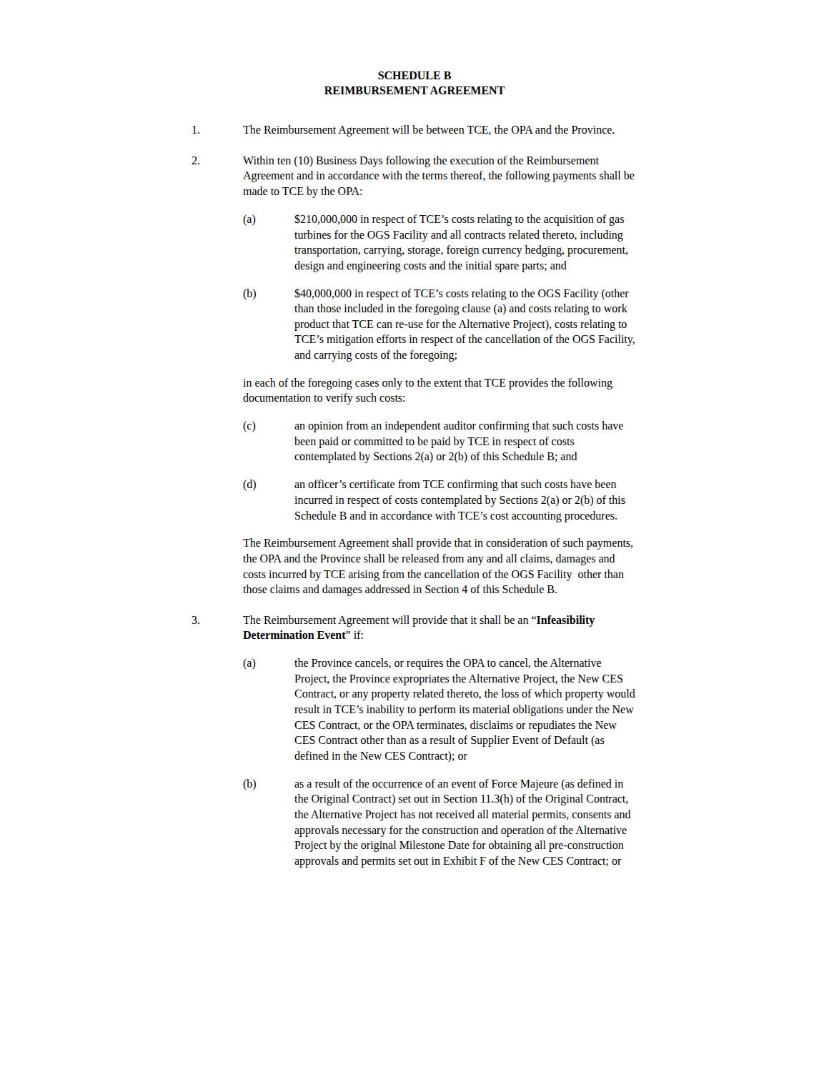SCHEDULE B REIMBURSEMENT AGREEMENT
1.
The Reimbursement Agreement will be between TCE, the OPA and the Province.
2.
Within ten (10) Business Days following the execution of the Reimbursement Agreement and in accordance with the terms thereof, the following payments shall be made to TCE by the OPA:
(a)
$210,000,000 in respect of TCE’s costs relating to the acquisition of gas turbines for the OGS Facility and all contracts related thereto, including transportation, carrying, storage, foreign currency hedging, procurement, design and engineering costs and the initial spare parts; and
(b)
$40,000,000 in respect of TCE’s costs relating to the OGS Facility (other than those included in the foregoing clause (a) and costs relating to work product that TCE can re-use for the Alternative Project), costs relating to TCE’s mitigation efforts in respect of the cancellation of the OGS Facility, and carrying costs of the foregoing;
in each of the foregoing cases only to the extent that TCE provides the following documentation to verify such costs:
(c)
an opinion from an independent auditor confirming that such costs have been paid or committed to be paid by TCE in respect of costs contemplated by Sections 2(a) or 2(b) of this Schedule B; and
(d)
an officer’s certificate from TCE confirming that such costs have been incurred in respect of costs contemplated by Sections 2(a) or 2(b) of this Schedule B and in accordance with TCE’s cost accounting procedures.
The Reimbursement Agreement shall provide that in consideration of such payments, the OPA and the Province shall be released from any and all claims, damages and costs incurred by TCE arising from the cancellation of the OGS Facility other than those claims and damages addressed in Section 4 of this Schedule B.
3.
The Reimbursement Agreement will provide that it shall be an “Infeasibility Determination Event” if:
(a)
the Province cancels, or requires the OPA to cancel, the Alternative Project, the Province expropriates the Alternative Project, the New CES Contract, or any property related thereto, the loss of which property would result in TCE’s inability to perform its material obligations under the New CES Contract, or the OPA terminates, disclaims or repudiates the New CES Contract other than as a result of Supplier Event of Default (as defined in the New CES Contract); or
(b)
as a result of the occurrence of an event of Force Majeure (as defined in the Original Contract) set out in Section 11.3(h) of the Original Contract, the Alternative Project has not received all material permits, consents and approvals necessary for the construction and operation of the Alternative Project by the original Milestone Date for obtaining all pre-construction approvals and permits set out in Exhibit F of the New CES Contract; or